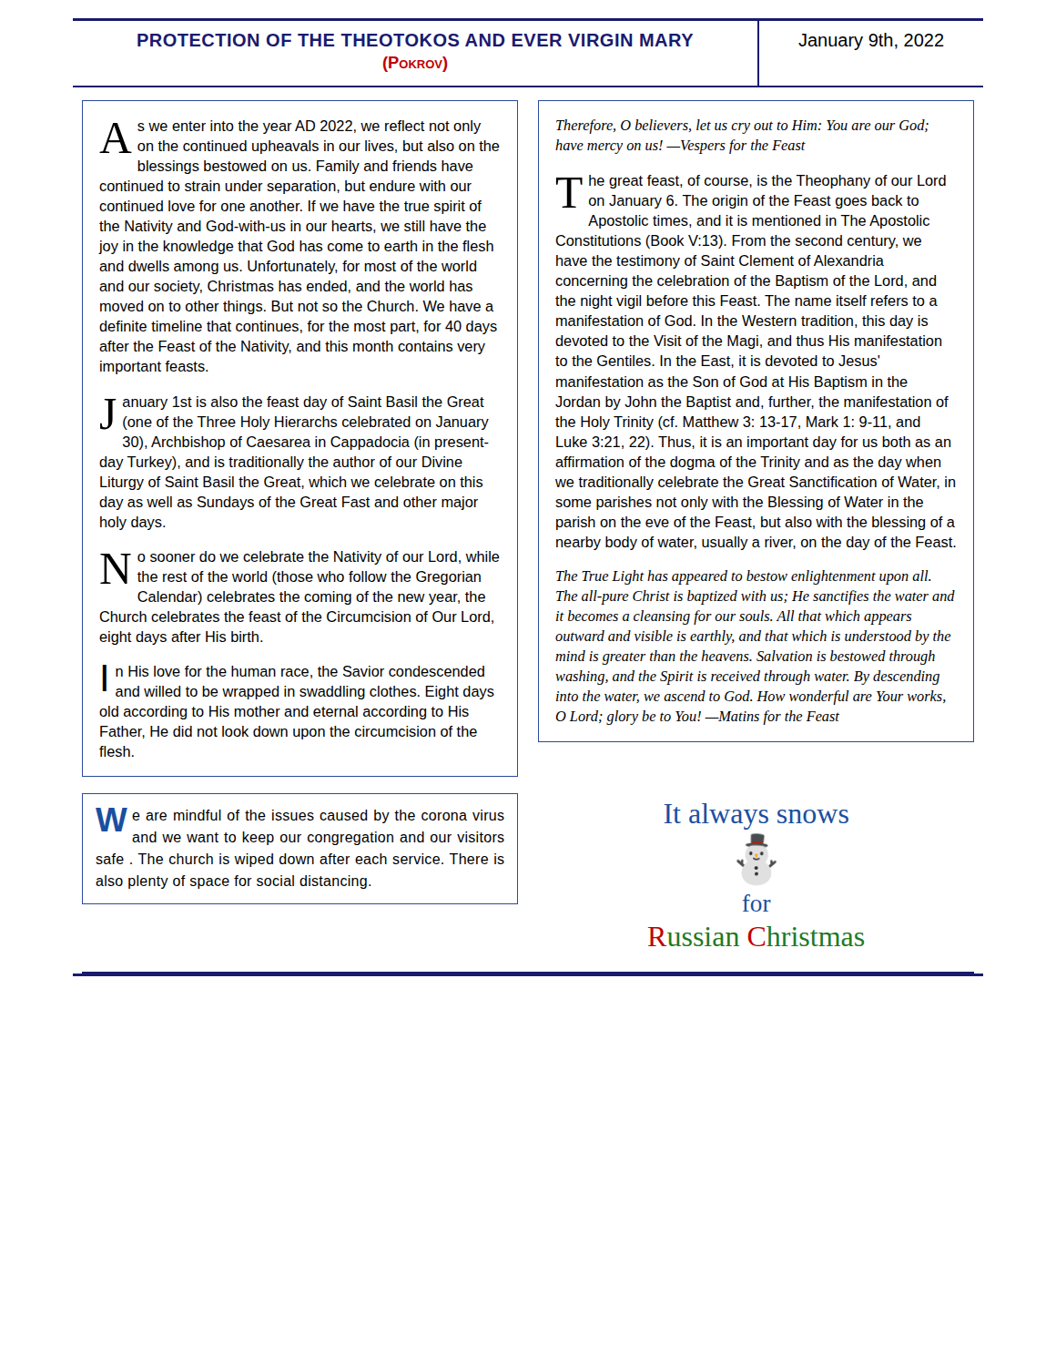Protection of the Theotokos and Ever Virgin Mary
(Pokrov)
January 9th, 2022
As we enter into the year AD 2022, we reflect not only on the continued upheavals in our lives, but also on the blessings bestowed on us. Family and friends have continued to strain under separation, but endure with our continued love for one another. If we have the true spirit of the Nativity and God-with-us in our hearts, we still have the joy in the knowledge that God has come to earth in the flesh and dwells among us. Unfortunately, for most of the world and our society, Christmas has ended, and the world has moved on to other things. But not so the Church. We have a definite timeline that continues, for the most part, for 40 days after the Feast of the Nativity, and this month contains very important feasts.
January 1st is also the feast day of Saint Basil the Great (one of the Three Holy Hierarchs celebrated on January 30), Archbishop of Caesarea in Cappadocia (in present-day Turkey), and is traditionally the author of our Divine Liturgy of Saint Basil the Great, which we celebrate on this day as well as Sundays of the Great Fast and other major holy days.
No sooner do we celebrate the Nativity of our Lord, while the rest of the world (those who follow the Gregorian Calendar) celebrates the coming of the new year, the Church celebrates the feast of the Circumcision of Our Lord, eight days after His birth.
In His love for the human race, the Savior condescended and willed to be wrapped in swaddling clothes. Eight days old according to His mother and eternal according to His Father, He did not look down upon the circumcision of the flesh.
Therefore, O believers, let us cry out to Him: You are our God; have mercy on us! —Vespers for the Feast
The great feast, of course, is the Theophany of our Lord on January 6. The origin of the Feast goes back to Apostolic times, and it is mentioned in The Apostolic Constitutions (Book V:13). From the second century, we have the testimony of Saint Clement of Alexandria concerning the celebration of the Baptism of the Lord, and the night vigil before this Feast. The name itself refers to a manifestation of God. In the Western tradition, this day is devoted to the Visit of the Magi, and thus His manifestation to the Gentiles. In the East, it is devoted to Jesus' manifestation as the Son of God at His Baptism in the Jordan by John the Baptist and, further, the manifestation of the Holy Trinity (cf. Matthew 3: 13-17, Mark 1: 9-11, and Luke 3:21, 22). Thus, it is an important day for us both as an affirmation of the dogma of the Trinity and as the day when we traditionally celebrate the Great Sanctification of Water, in some parishes not only with the Blessing of Water in the parish on the eve of the Feast, but also with the blessing of a nearby body of water, usually a river, on the day of the Feast.
The True Light has appeared to bestow enlightenment upon all. The all-pure Christ is baptized with us; He sanctifies the water and it becomes a cleansing for our souls. All that which appears outward and visible is earthly, and that which is understood by the mind is greater than the heavens. Salvation is bestowed through washing, and the Spirit is received through water. By descending into the water, we ascend to God. How wonderful are Your works, O Lord; glory be to You! —Matins for the Feast
We are mindful of the issues caused by the corona virus and we want to keep our congregation and our visitors safe . The church is wiped down after each service. There is also plenty of space for social distancing.
It always snows
⛄
for
Russian Christmas